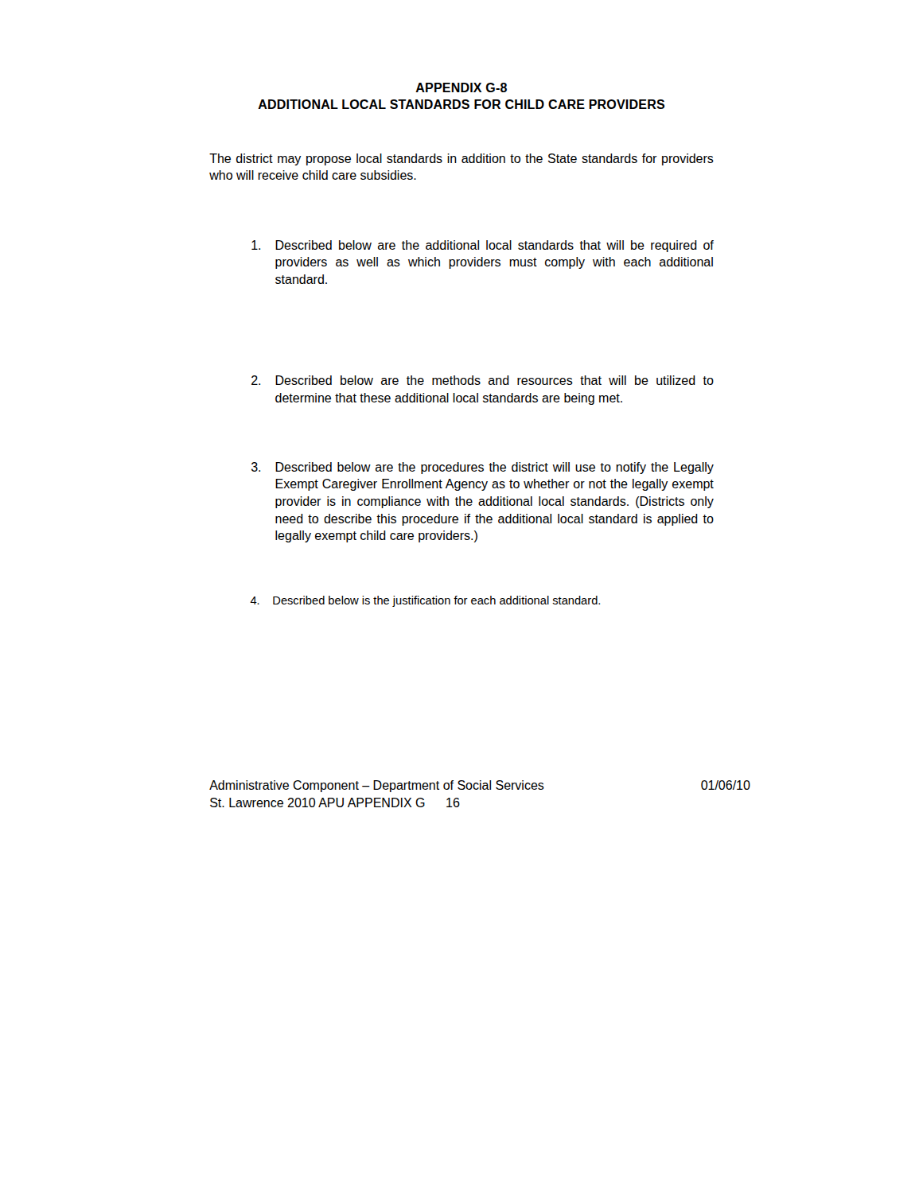APPENDIX G-8 ADDITIONAL LOCAL STANDARDS FOR CHILD CARE PROVIDERS
The district may propose local standards in addition to the State standards for providers who will receive child care subsidies.
Described below are the additional local standards that will be required of providers as well as which providers must comply with each additional standard.
Described below are the methods and resources that will be utilized to determine that these additional local standards are being met.
Described below are the procedures the district will use to notify the Legally Exempt Caregiver Enrollment Agency as to whether or not the legally exempt provider is in compliance with the additional local standards. (Districts only need to describe this procedure if the additional local standard is applied to legally exempt child care providers.)
Described below is the justification for each additional standard.
Administrative Component – Department of Social Services 01/06/10
St. Lawrence 2010 APU APPENDIX G16